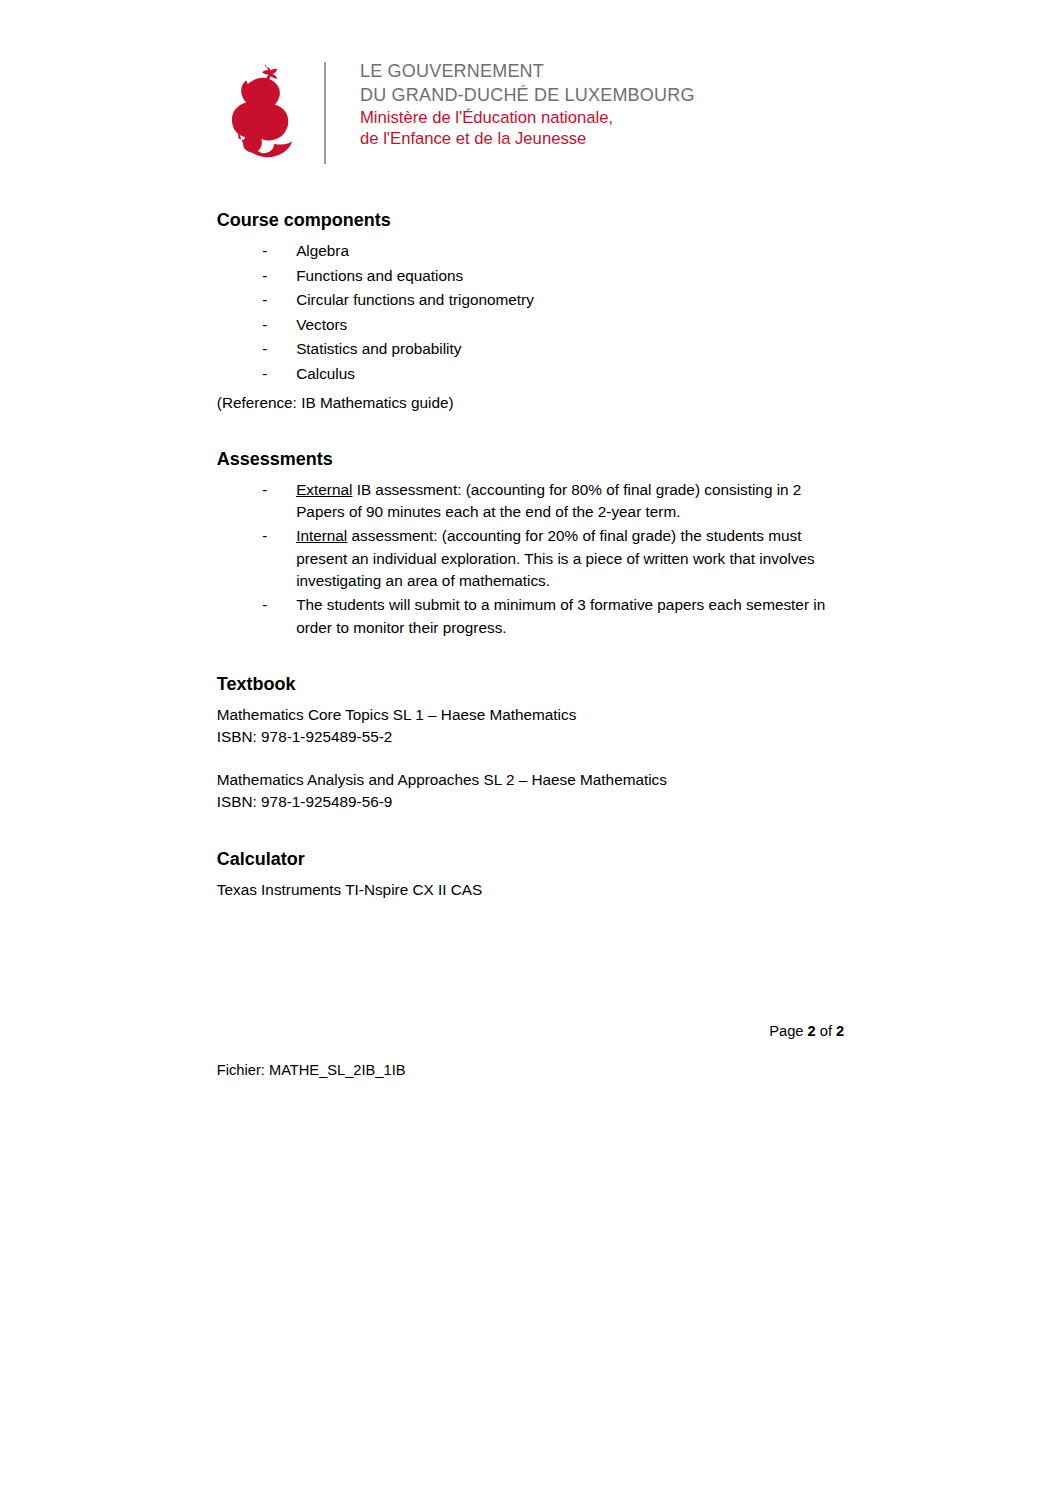LE GOUVERNEMENT
DU GRAND-DUCHÉ DE LUXEMBOURG
Ministère de l'Éducation nationale,
de l'Enfance et de la Jeunesse
Course components
Algebra
Functions and equations
Circular functions and trigonometry
Vectors
Statistics and probability
Calculus
(Reference: IB Mathematics guide)
Assessments
External IB assessment: (accounting for 80% of final grade) consisting in 2 Papers of 90 minutes each at the end of the 2-year term.
Internal assessment: (accounting for 20% of final grade) the students must present an individual exploration. This is a piece of written work that involves investigating an area of mathematics.
The students will submit to a minimum of 3 formative papers each semester in order to monitor their progress.
Textbook
Mathematics Core Topics SL 1 – Haese Mathematics
ISBN: 978-1-925489-55-2
Mathematics Analysis and Approaches SL 2 – Haese Mathematics
ISBN: 978-1-925489-56-9
Calculator
Texas Instruments TI-Nspire CX II CAS
Page 2 of 2
Fichier: MATHE_SL_2IB_1IB